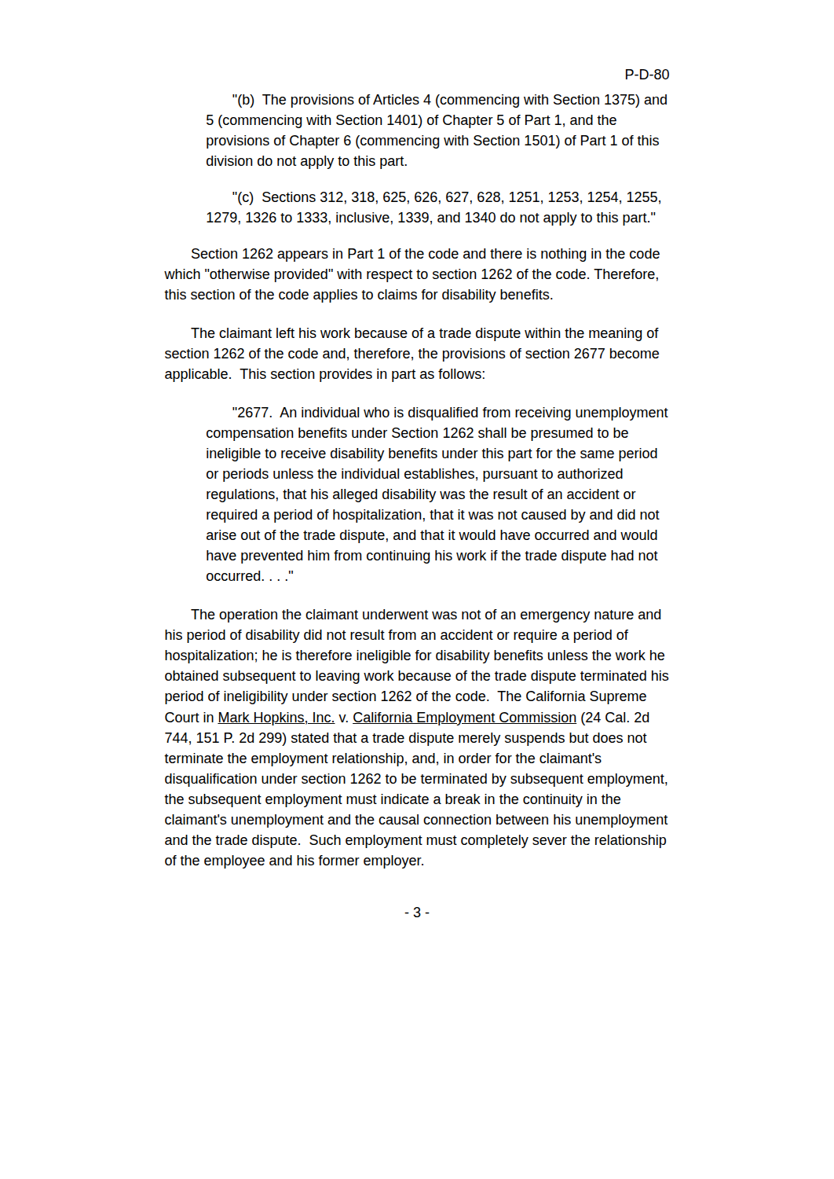P-D-80
"(b) The provisions of Articles 4 (commencing with Section 1375) and 5 (commencing with Section 1401) of Chapter 5 of Part 1, and the provisions of Chapter 6 (commencing with Section 1501) of Part 1 of this division do not apply to this part.
"(c) Sections 312, 318, 625, 626, 627, 628, 1251, 1253, 1254, 1255, 1279, 1326 to 1333, inclusive, 1339, and 1340 do not apply to this part."
Section 1262 appears in Part 1 of the code and there is nothing in the code which "otherwise provided" with respect to section 1262 of the code. Therefore, this section of the code applies to claims for disability benefits.
The claimant left his work because of a trade dispute within the meaning of section 1262 of the code and, therefore, the provisions of section 2677 become applicable. This section provides in part as follows:
"2677. An individual who is disqualified from receiving unemployment compensation benefits under Section 1262 shall be presumed to be ineligible to receive disability benefits under this part for the same period or periods unless the individual establishes, pursuant to authorized regulations, that his alleged disability was the result of an accident or required a period of hospitalization, that it was not caused by and did not arise out of the trade dispute, and that it would have occurred and would have prevented him from continuing his work if the trade dispute had not occurred. . . ."
The operation the claimant underwent was not of an emergency nature and his period of disability did not result from an accident or require a period of hospitalization; he is therefore ineligible for disability benefits unless the work he obtained subsequent to leaving work because of the trade dispute terminated his period of ineligibility under section 1262 of the code. The California Supreme Court in Mark Hopkins, Inc. v. California Employment Commission (24 Cal. 2d 744, 151 P. 2d 299) stated that a trade dispute merely suspends but does not terminate the employment relationship, and, in order for the claimant's disqualification under section 1262 to be terminated by subsequent employment, the subsequent employment must indicate a break in the continuity in the claimant's unemployment and the causal connection between his unemployment and the trade dispute. Such employment must completely sever the relationship of the employee and his former employer.
- 3 -